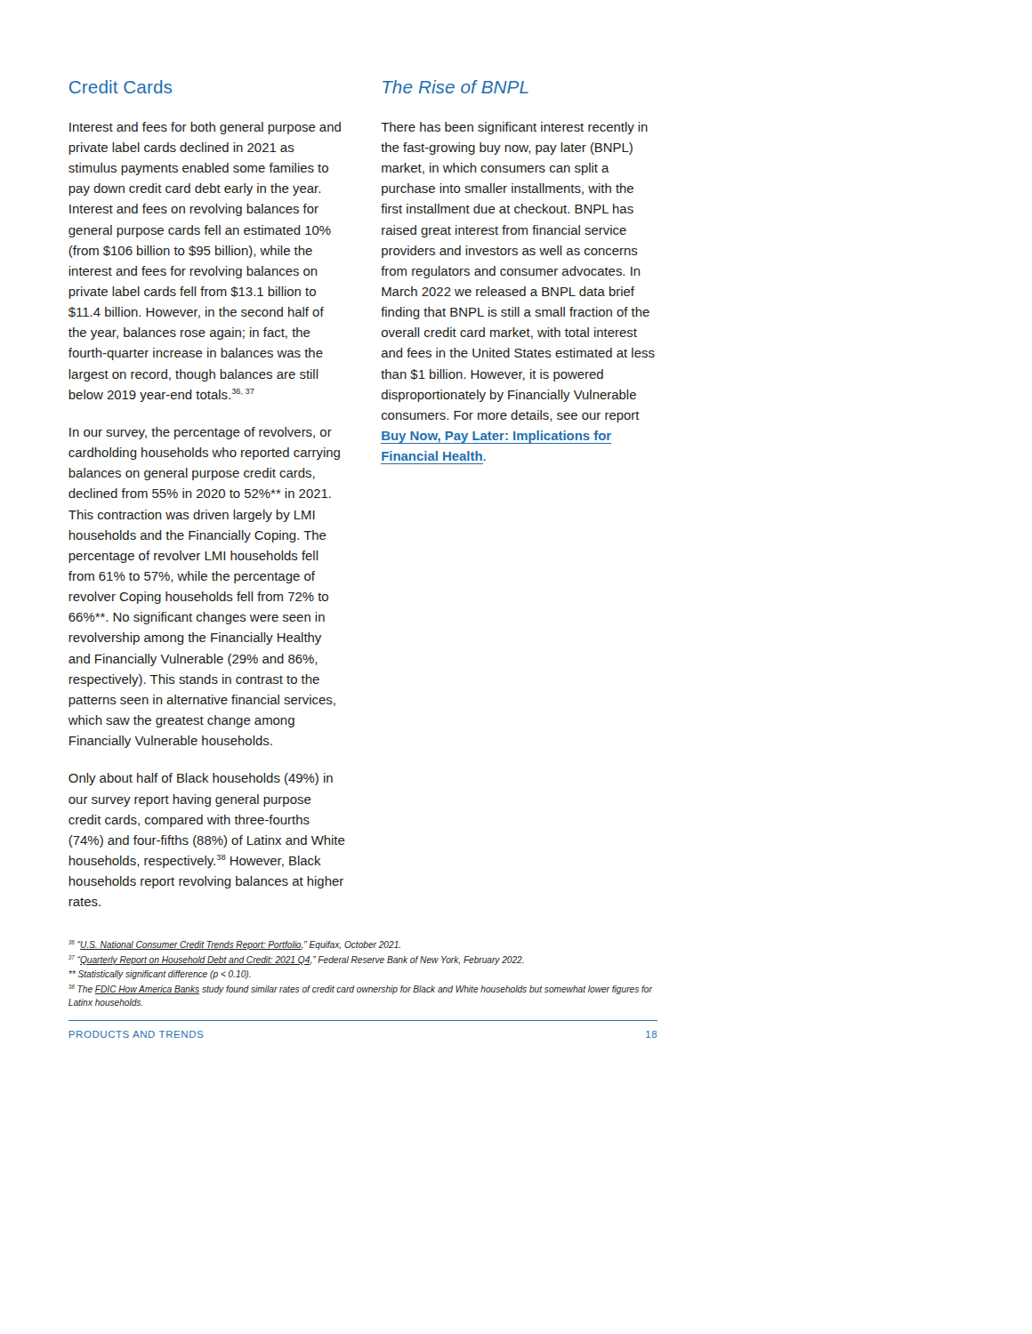Credit Cards
Interest and fees for both general purpose and private label cards declined in 2021 as stimulus payments enabled some families to pay down credit card debt early in the year. Interest and fees on revolving balances for general purpose cards fell an estimated 10% (from $106 billion to $95 billion), while the interest and fees for revolving balances on private label cards fell from $13.1 billion to $11.4 billion. However, in the second half of the year, balances rose again; in fact, the fourth-quarter increase in balances was the largest on record, though balances are still below 2019 year-end totals.36, 37
In our survey, the percentage of revolvers, or cardholding households who reported carrying balances on general purpose credit cards, declined from 55% in 2020 to 52%** in 2021. This contraction was driven largely by LMI households and the Financially Coping. The percentage of revolver LMI households fell from 61% to 57%, while the percentage of revolver Coping households fell from 72% to 66%**. No significant changes were seen in revolvership among the Financially Healthy and Financially Vulnerable (29% and 86%, respectively). This stands in contrast to the patterns seen in alternative financial services, which saw the greatest change among Financially Vulnerable households.
Only about half of Black households (49%) in our survey report having general purpose credit cards, compared with three-fourths (74%) and four-fifths (88%) of Latinx and White households, respectively.38 However, Black households report revolving balances at higher rates.
The Rise of BNPL
There has been significant interest recently in the fast-growing buy now, pay later (BNPL) market, in which consumers can split a purchase into smaller installments, with the first installment due at checkout. BNPL has raised great interest from financial service providers and investors as well as concerns from regulators and consumer advocates. In March 2022 we released a BNPL data brief finding that BNPL is still a small fraction of the overall credit card market, with total interest and fees in the United States estimated at less than $1 billion. However, it is powered disproportionately by Financially Vulnerable consumers. For more details, see our report Buy Now, Pay Later: Implications for Financial Health.
36 “U.S. National Consumer Credit Trends Report: Portfolio,” Equifax, October 2021.
37 “Quarterly Report on Household Debt and Credit: 2021 Q4,” Federal Reserve Bank of New York, February 2022.
** Statistically significant difference (p < 0.10).
38 The FDIC How America Banks study found similar rates of credit card ownership for Black and White households but somewhat lower figures for Latinx households.
Products and Trends 18